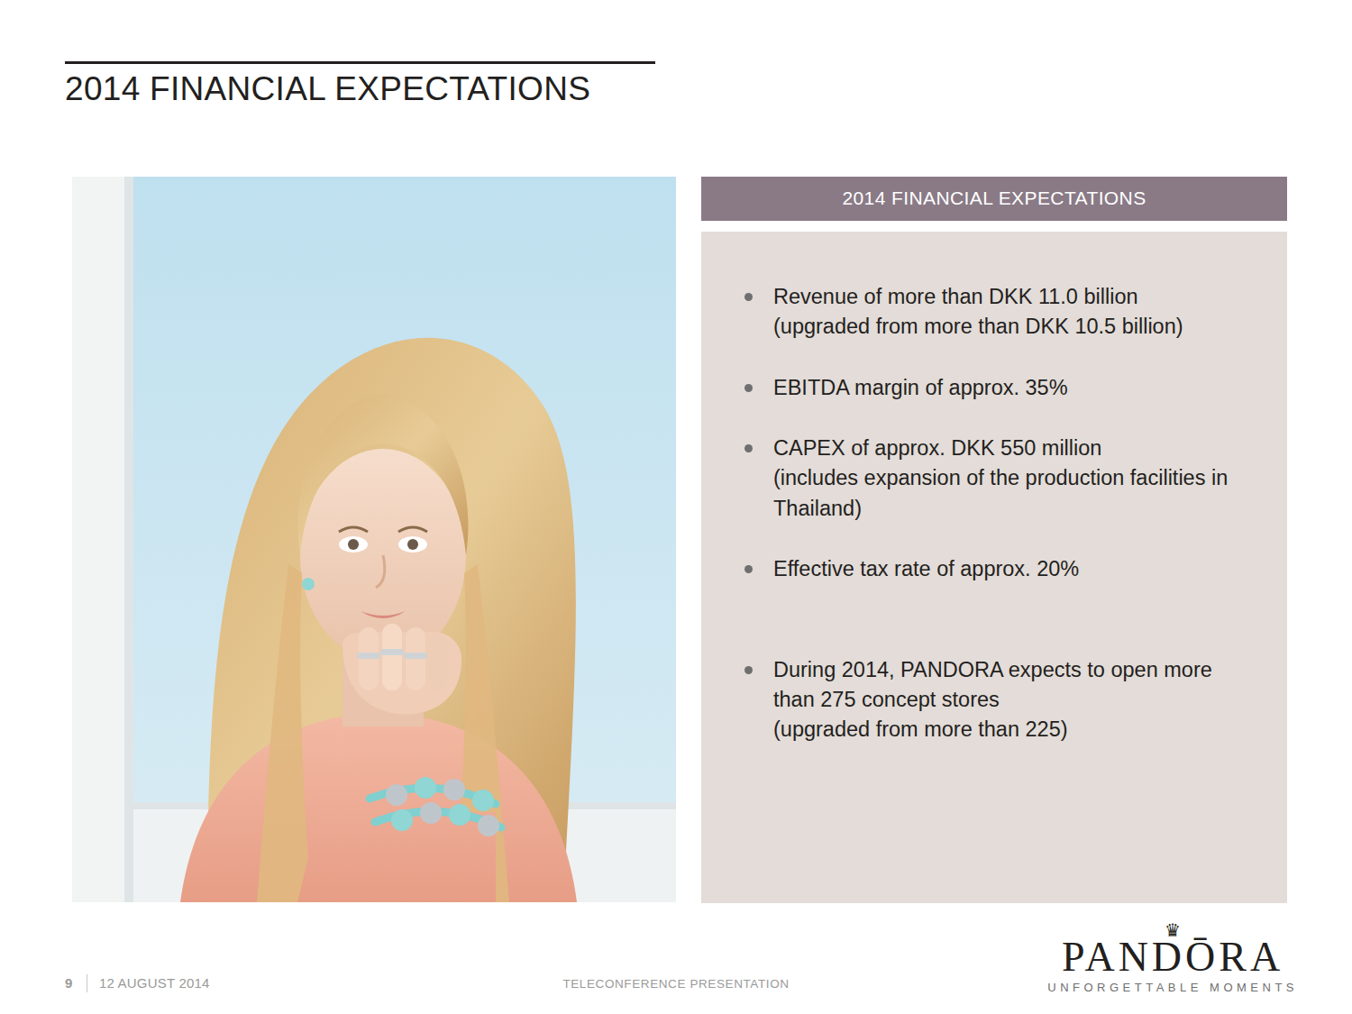2014 FINANCIAL EXPECTATIONS
2014 FINANCIAL EXPECTATIONS
Revenue of more than DKK 11.0 billion
(upgraded from more than DKK 10.5 billion)
EBITDA margin of approx. 35%
CAPEX of approx. DKK 550 million
(includes expansion of the production facilities in Thailand)
Effective tax rate of approx. 20%
During 2014, PANDORA expects to open more than 275 concept stores
(upgraded from more than 225)
9
12 AUGUST 2014
TELECONFERENCE PRESENTATION
♛
PANDŌRA
UNFORGETTABLE MOMENTS